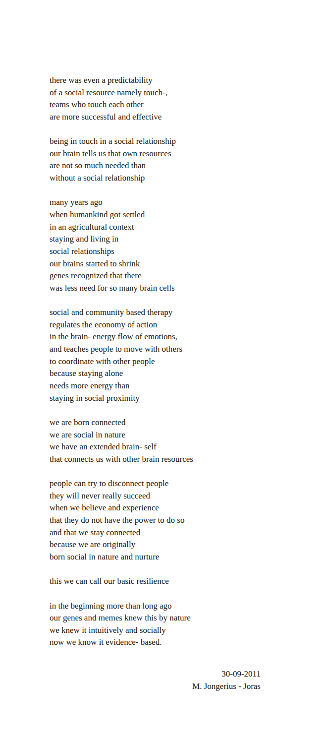there was even a predictability
of a social resource namely touch-,
teams who touch each other
are more successful and effective
being in touch in a social relationship
our brain tells us that own resources
are not so much needed than
without a social relationship
many years ago
when humankind got settled
in an agricultural context
staying and living in
social relationships
our brains started to shrink
genes recognized that there
was less need for so many brain cells
social and community based therapy
regulates the economy of action
in the brain- energy flow of emotions,
and teaches people to move with others
to coordinate with other people
because staying alone
needs more energy than
staying in social proximity
we are born connected
we are social in nature
we have an extended brain- self
that connects us with other brain resources
people can try to disconnect people
they will never really succeed
when we believe and experience
that they do not have the power to do so
and that we stay connected
because we are originally
born social in nature and nurture
this we can call our basic resilience
in the beginning more than long ago
our genes and memes knew this by nature
we knew it intuitively and socially
now we know it evidence- based.
30-09-2011
M. Jongerius - Joras